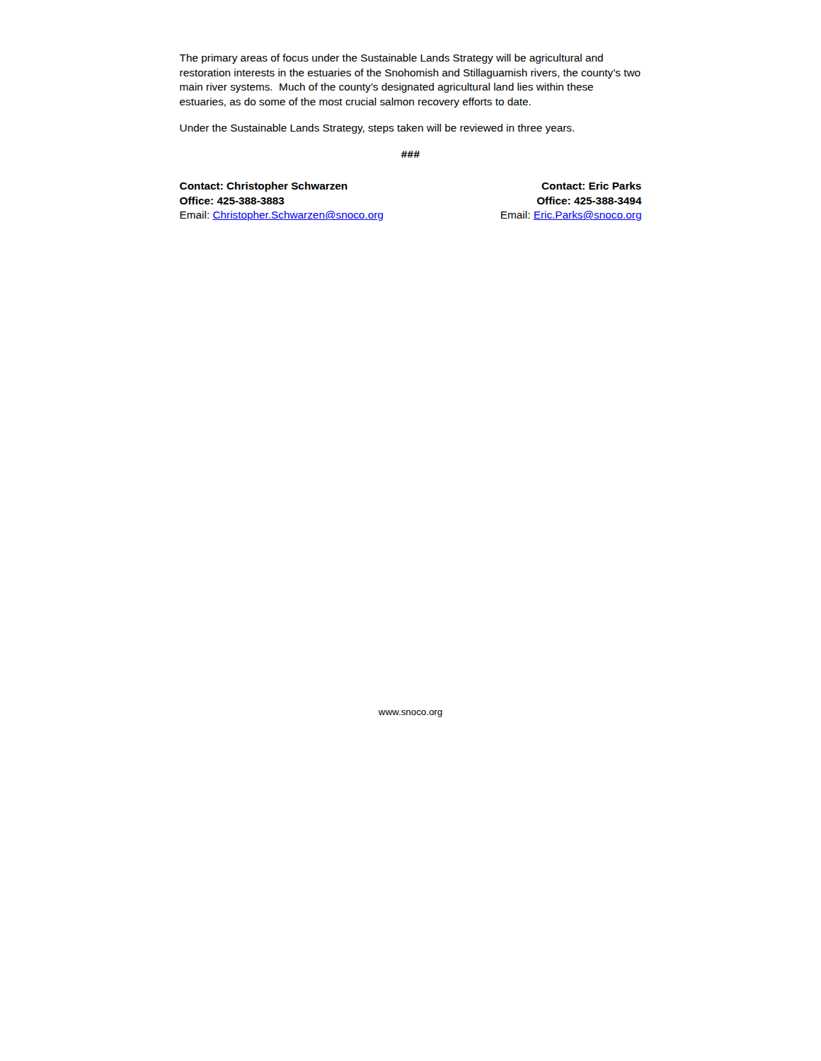The primary areas of focus under the Sustainable Lands Strategy will be agricultural and restoration interests in the estuaries of the Snohomish and Stillaguamish rivers, the county’s two main river systems. Much of the county’s designated agricultural land lies within these estuaries, as do some of the most crucial salmon recovery efforts to date.
Under the Sustainable Lands Strategy, steps taken will be reviewed in three years.
###
| Contact: Christopher Schwarzen | Contact: Eric Parks |
| Office: 425-388-3883 | Office: 425-388-3494 |
| Email: Christopher.Schwarzen@snoco.org | Email: Eric.Parks@snoco.org |
www.snoco.org